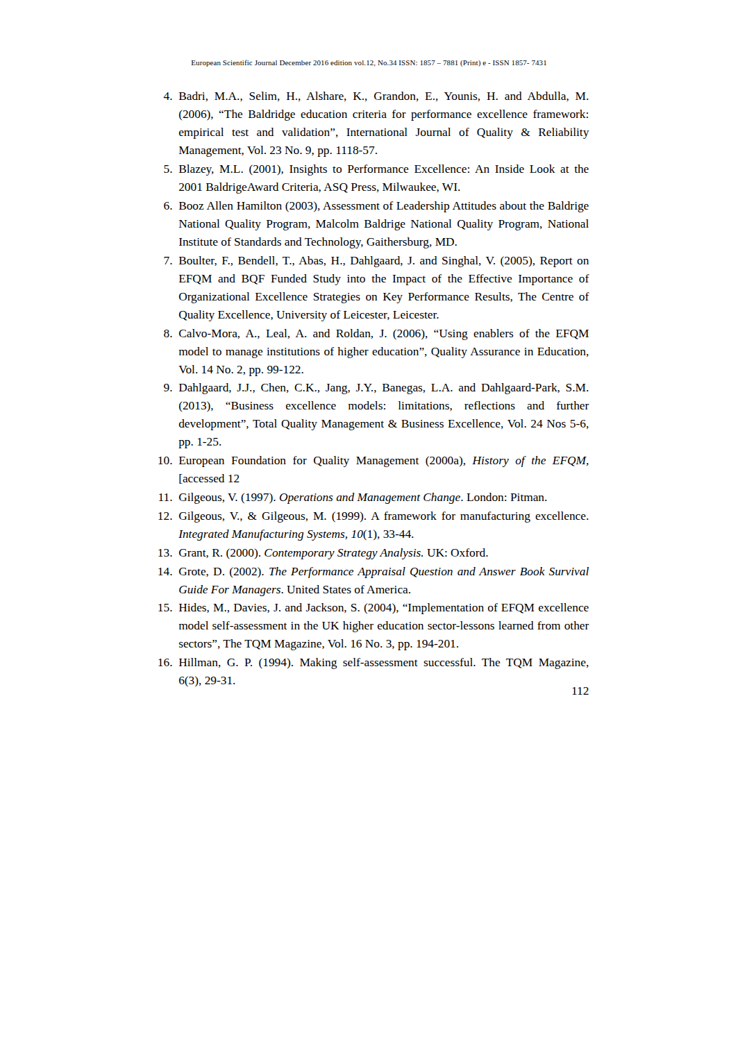European Scientific Journal December 2016 edition vol.12, No.34 ISSN: 1857 – 7881 (Print) e - ISSN 1857- 7431
4. Badri, M.A., Selim, H., Alshare, K., Grandon, E., Younis, H. and Abdulla, M. (2006), “The Baldridge education criteria for performance excellence framework: empirical test and validation”, International Journal of Quality & Reliability Management, Vol. 23 No. 9, pp. 1118-57.
5. Blazey, M.L. (2001), Insights to Performance Excellence: An Inside Look at the 2001 BaldrigeAward Criteria, ASQ Press, Milwaukee, WI.
6. Booz Allen Hamilton (2003), Assessment of Leadership Attitudes about the Baldrige National Quality Program, Malcolm Baldrige National Quality Program, National Institute of Standards and Technology, Gaithersburg, MD.
7. Boulter, F., Bendell, T., Abas, H., Dahlgaard, J. and Singhal, V. (2005), Report on EFQM and BQF Funded Study into the Impact of the Effective Importance of Organizational Excellence Strategies on Key Performance Results, The Centre of Quality Excellence, University of Leicester, Leicester.
8. Calvo-Mora, A., Leal, A. and Roldan, J. (2006), “Using enablers of the EFQM model to manage institutions of higher education”, Quality Assurance in Education, Vol. 14 No. 2, pp. 99-122.
9. Dahlgaard, J.J., Chen, C.K., Jang, J.Y., Banegas, L.A. and Dahlgaard-Park, S.M. (2013), “Business excellence models: limitations, reflections and further development”, Total Quality Management & Business Excellence, Vol. 24 Nos 5-6, pp. 1-25.
10. European Foundation for Quality Management (2000a), History of the EFQM, [accessed 12
11. Gilgeous, V. (1997). Operations and Management Change. London: Pitman.
12. Gilgeous, V., & Gilgeous, M. (1999). A framework for manufacturing excellence. Integrated Manufacturing Systems, 10(1), 33-44.
13. Grant, R. (2000). Contemporary Strategy Analysis. UK: Oxford.
14. Grote, D. (2002). The Performance Appraisal Question and Answer Book Survival Guide For Managers. United States of America.
15. Hides, M., Davies, J. and Jackson, S. (2004), “Implementation of EFQM excellence model self-assessment in the UK higher education sector-lessons learned from other sectors”, The TQM Magazine, Vol. 16 No. 3, pp. 194-201.
16. Hillman, G. P. (1994). Making self-assessment successful. The TQM Magazine, 6(3), 29-31.
112